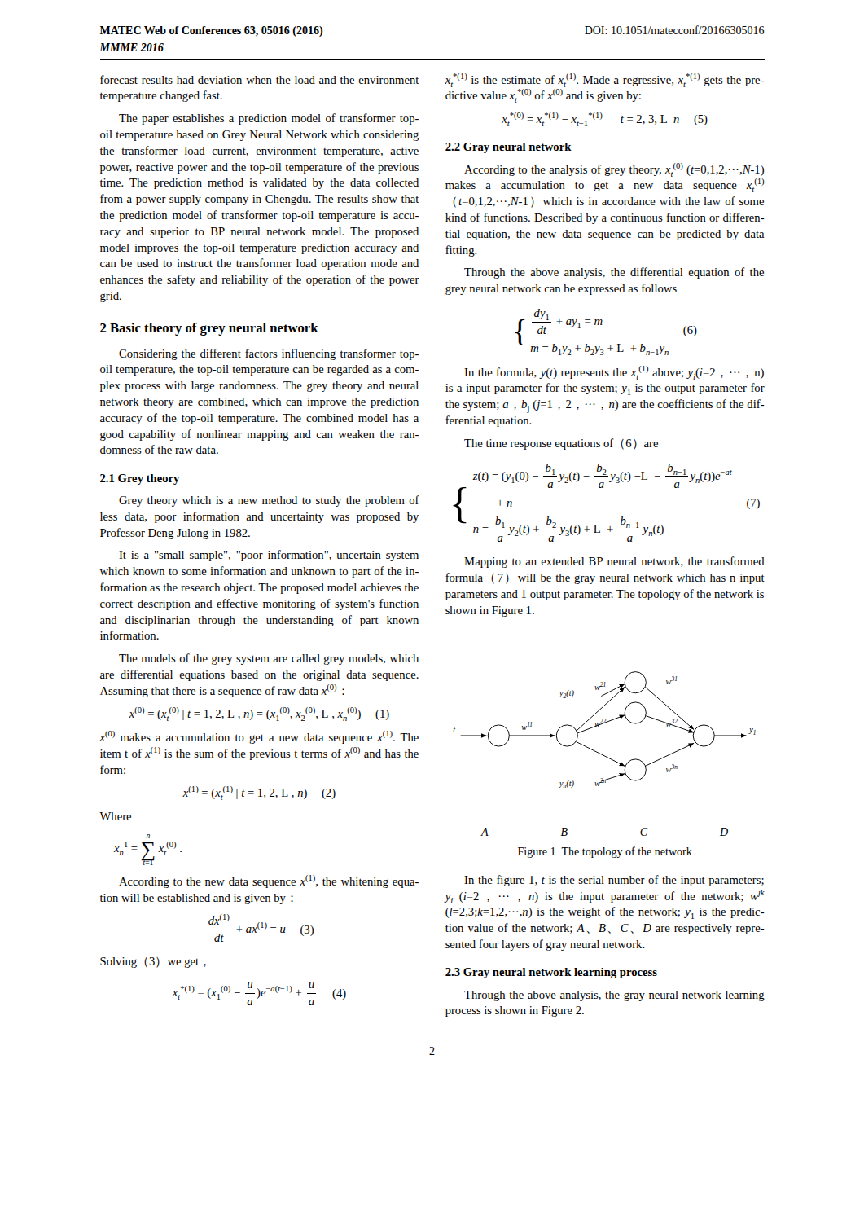MATEC Web of Conferences 63, 05016 (2016)
MMME 2016
DOI: 10.1051/matecconf/20166305016
forecast results had deviation when the load and the environment temperature changed fast.
The paper establishes a prediction model of transformer top-oil temperature based on Grey Neural Network which considering the transformer load current, environment temperature, active power, reactive power and the top-oil temperature of the previous time. The prediction method is validated by the data collected from a power supply company in Chengdu. The results show that the prediction model of transformer top-oil temperature is accuracy and superior to BP neural network model. The proposed model improves the top-oil temperature prediction accuracy and can be used to instruct the transformer load operation mode and enhances the safety and reliability of the operation of the power grid.
2 Basic theory of grey neural network
Considering the different factors influencing transformer top-oil temperature, the top-oil temperature can be regarded as a complex process with large randomness. The grey theory and neural network theory are combined, which can improve the prediction accuracy of the top-oil temperature. The combined model has a good capability of nonlinear mapping and can weaken the randomness of the raw data.
2.1 Grey theory
Grey theory which is a new method to study the problem of less data, poor information and uncertainty was proposed by Professor Deng Julong in 1982.
It is a "small sample", "poor information", uncertain system which known to some information and unknown to part of the information as the research object. The proposed model achieves the correct description and effective monitoring of system's function and disciplinarian through the understanding of part known information.
The models of the grey system are called grey models, which are differential equations based on the original data sequence. Assuming that there is a sequence of raw data x(0)：
x(0) = (xt(0) | t = 1, 2, L , n) = (x1(0), x2(0), L , xn(0))
(1)
x(0) makes a accumulation to get a new data sequence x(1). The item t of x(1) is the sum of the previous t terms of x(0) and has the form:
x(1) = (xt(1) | t = 1, 2, L , n)
(2)
Where
xn1 = n ∑ t=1 xt(0) .
According to the new data sequence x(1), the whitening equation will be established and is given by：
dx(1) dt + ax(1) = u
(3)
Solving（3）we get，
xt*(1) = (x1(0) − ua)e−a(t−1) + ua
(4)
xt*(1) is the estimate of xt(1). Made a regressive, xt*(1) gets the predictive value xt*(0) of x(0) and is given by:
xt*(0) = xt*(1) − xt−1*(1) t = 2, 3, L n
(5)
2.2 Gray neural network
According to the analysis of grey theory, xt(0) (t=0,1,2,···,N-1) makes a accumulation to get a new data sequence xt(1)（t=0,1,2,···,N-1）which is in accordance with the law of some kind of functions. Described by a continuous function or differential equation, the new data sequence can be predicted by data fitting.
Through the above analysis, the differential equation of the grey neural network can be expressed as follows
{
dy1 dt + ay1 = m
m = b1y2 + b2y3 + L + bn−1yn
(6)
In the formula, y(t) represents the xt(1) above; yi(i=2，···，n) is a input parameter for the system; y1 is the output parameter for the system; a，bj (j=1，2，···，n) are the coefficients of the differential equation.
The time response equations of（6）are
{
z(t) = (y1(0) − b1 a y2(t) − b2 a y3(t) −L − bn−1 a yn(t))e−at
+ n
n = b1 a y2(t) + b2 a y3(t) + L + bn−1 a yn(t)
(7)
Mapping to an extended BP neural network, the transformed formula（7）will be the gray neural network which has n input parameters and 1 output parameter. The topology of the network is shown in Figure 1.
t y1 w11 w21 w22 w2n w31 w32 w3n y2(t) yn(t)
ABCD
Figure 1 The topology of the network
In the figure 1, t is the serial number of the input parameters; yi (i=2，···，n) is the input parameter of the network; wjk (l=2,3;k=1,2,···,n) is the weight of the network; y1 is the prediction value of the network; A、B、C、D are respectively represented four layers of gray neural network.
2.3 Gray neural network learning process
Through the above analysis, the gray neural network learning process is shown in Figure 2.
2